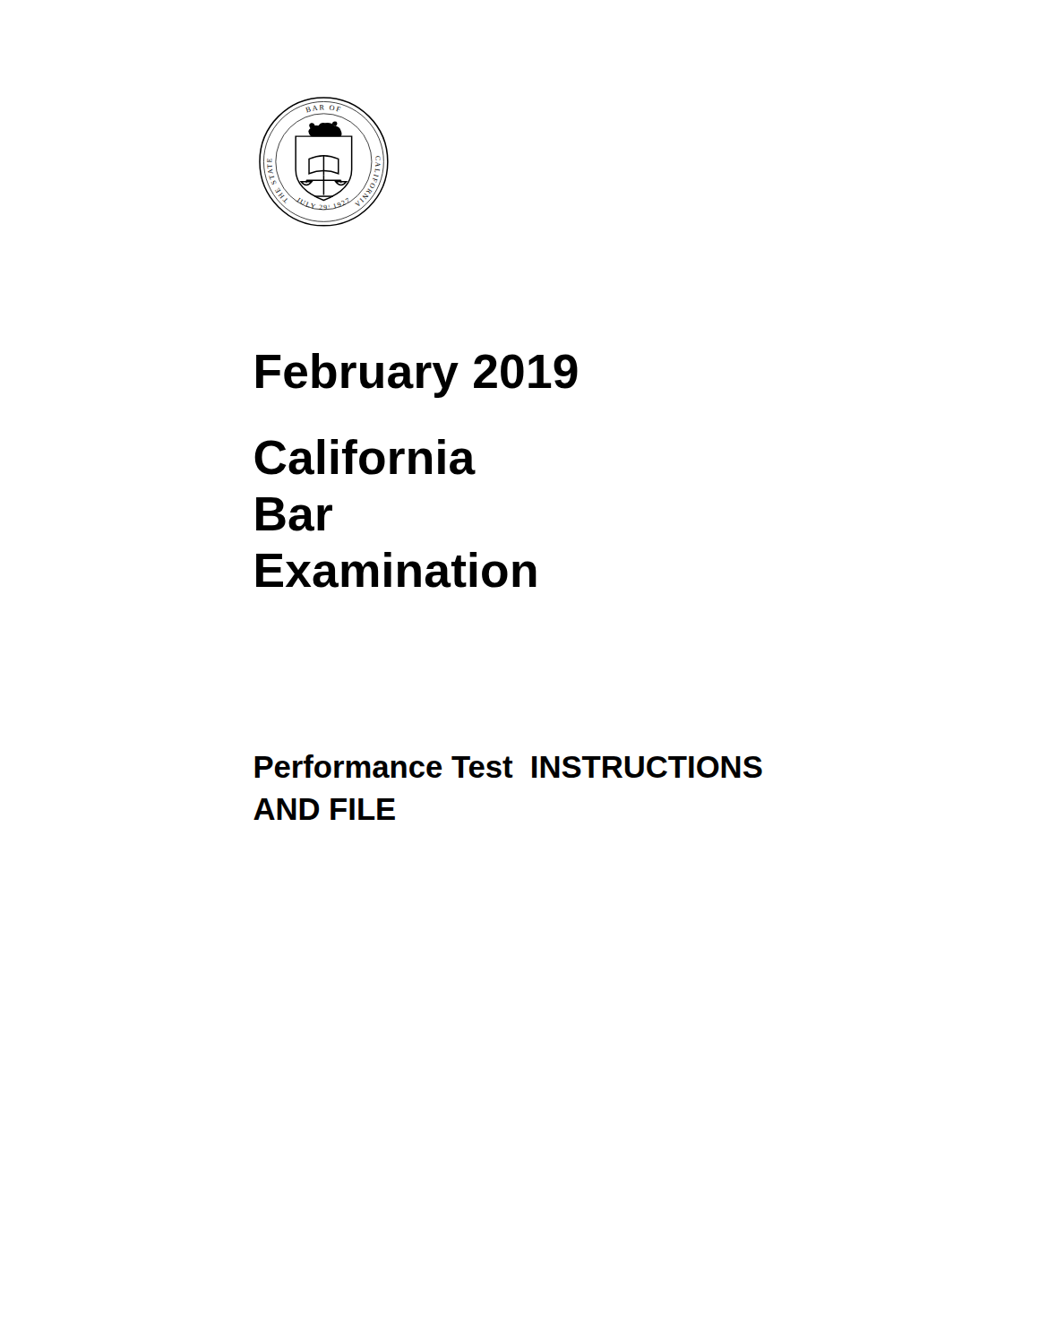BAR OF JULY 29ⁱ 1927 THE STATE CALIFORNIA
February 2019 California
Bar
Examination
Performance Test INSTRUCTIONS AND FILE